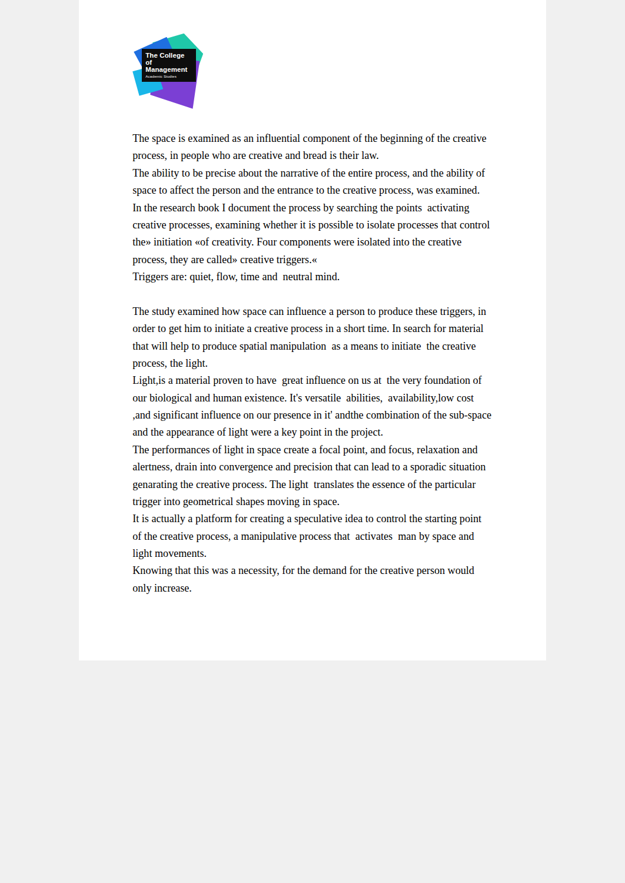The College of Management Academic Studies
The space is examined as an influential component of the beginning of the creative process, in people who are creative and bread is their law.
The ability to be precise about the narrative of the entire process, and the ability of space to affect the person and the entrance to the creative process, was examined.
In the research book I document the process by searching the points activating creative processes, examining whether it is possible to isolate processes that control the» initiation «of creativity. Four components were isolated into the creative process, they are called» creative triggers.«
Triggers are: quiet, flow, time and neutral mind.
The study examined how space can influence a person to produce these triggers, in order to get him to initiate a creative process in a short time. In search for material that will help to produce spatial manipulation as a means to initiate the creative process, the light.
Light,is a material proven to have great influence on us at the very foundation of our biological and human existence. It's versatile abilities, availability,low cost ,and significant influence on our presence in it' andthe combination of the sub-space and the appearance of light were a key point in the project.
The performances of light in space create a focal point, and focus, relaxation and alertness, drain into convergence and precision that can lead to a sporadic situation genarating the creative process. The light translates the essence of the particular trigger into geometrical shapes moving in space.
It is actually a platform for creating a speculative idea to control the starting point of the creative process, a manipulative process that activates man by space and light movements.
Knowing that this was a necessity, for the demand for the creative person would only increase.